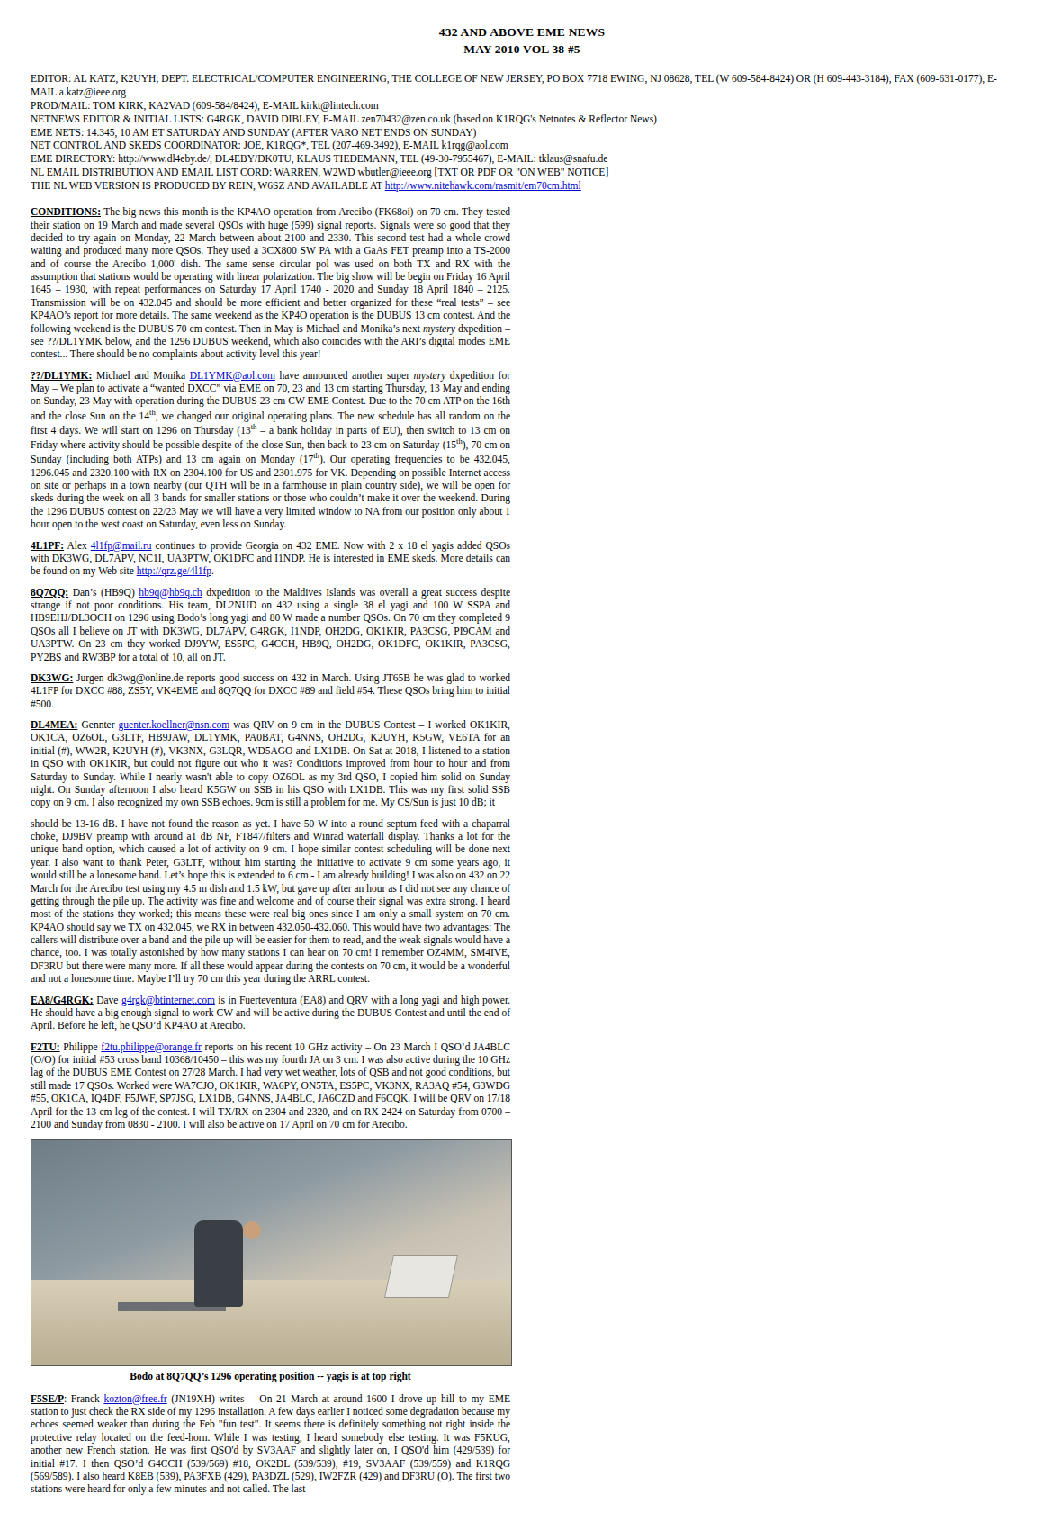432 AND ABOVE EME NEWS
MAY 2010 VOL 38 #5
EDITOR: AL KATZ, K2UYH; DEPT. ELECTRICAL/COMPUTER ENGINEERING, THE COLLEGE OF NEW JERSEY, PO BOX 7718 EWING, NJ 08628, TEL (W 609-584-8424) OR (H 609-443-3184), FAX (609-631-0177), E-MAIL a.katz@ieee.org
PROD/MAIL: TOM KIRK, KA2VAD (609-584/8424), E-MAIL kirkt@lintech.com
NETNEWS EDITOR & INITIAL LISTS: G4RGK, DAVID DIBLEY, E-MAIL zen70432@zen.co.uk (based on K1RQG's Netnotes & Reflector News)
EME NETS: 14.345, 10 AM ET SATURDAY AND SUNDAY (AFTER VARO NET ENDS ON SUNDAY)
NET CONTROL AND SKEDS COORDINATOR: JOE, K1RQG*, TEL (207-469-3492), E-MAIL k1rqg@aol.com
EME DIRECTORY: http://www.dl4eby.de/, DL4EBY/DK0TU, KLAUS TIEDEMANN, TEL (49-30-7955467), E-MAIL: tklaus@snafu.de
NL EMAIL DISTRIBUTION AND EMAIL LIST CORD: WARREN, W2WD wbutler@ieee.org [TXT OR PDF OR "ON WEB" NOTICE]
THE NL WEB VERSION IS PRODUCED BY REIN, W6SZ AND AVAILABLE AT http://www.nitehawk.com/rasmit/em70cm.html
CONDITIONS: The big news this month is the KP4AO operation from Arecibo (FK68oi) on 70 cm. They tested their station on 19 March and made several QSOs with huge (599) signal reports. Signals were so good that they decided to try again on Monday, 22 March between about 2100 and 2330. This second test had a whole crowd waiting and produced many more QSOs. They used a 3CX800 SW PA with a GaAs FET preamp into a TS-2000 and of course the Arecibo 1,000' dish. The same sense circular pol was used on both TX and RX with the assumption that stations would be operating with linear polarization. The big show will be begin on Friday 16 April 1645 – 1930, with repeat performances on Saturday 17 April 1740 - 2020 and Sunday 18 April 1840 – 2125. Transmission will be on 432.045 and should be more efficient and better organized for these “real tests” – see KP4AO’s report for more details. The same weekend as the KP4O operation is the DUBUS 13 cm contest. And the following weekend is the DUBUS 70 cm contest. Then in May is Michael and Monika’s next mystery dxpedition – see ??/DL1YMK below, and the 1296 DUBUS weekend, which also coincides with the ARI’s digital modes EME contest... There should be no complaints about activity level this year!
??/DL1YMK: Michael and Monika DL1YMK@aol.com have announced another super mystery dxpedition for May – We plan to activate a “wanted DXCC” via EME on 70, 23 and 13 cm starting Thursday, 13 May and ending on Sunday, 23 May with operation during the DUBUS 23 cm CW EME Contest. Due to the 70 cm ATP on the 16th and the close Sun on the 14th, we changed our original operating plans. The new schedule has all random on the first 4 days. We will start on 1296 on Thursday (13th – a bank holiday in parts of EU), then switch to 13 cm on Friday where activity should be possible despite of the close Sun, then back to 23 cm on Saturday (15th), 70 cm on Sunday (including both ATPs) and 13 cm again on Monday (17th). Our operating frequencies to be 432.045, 1296.045 and 2320.100 with RX on 2304.100 for US and 2301.975 for VK. Depending on possible Internet access on site or perhaps in a town nearby (our QTH will be in a farmhouse in plain country side), we will be open for skeds during the week on all 3 bands for smaller stations or those who couldn’t make it over the weekend. During the 1296 DUBUS contest on 22/23 May we will have a very limited window to NA from our position only about 1 hour open to the west coast on Saturday, even less on Sunday.
4L1PF: Alex 4l1fp@mail.ru continues to provide Georgia on 432 EME. Now with 2 x 18 el yagis added QSOs with DK3WG, DL7APV, NC1I, UA3PTW, OK1DFC and I1NDP. He is interested in EME skeds. More details can be found on my Web site http://qrz.ge/4l1fp.
8Q7QQ: Dan’s (HB9Q) hb9q@hb9q.ch dxpedition to the Maldives Islands was overall a great success despite strange if not poor conditions. His team, DL2NUD on 432 using a single 38 el yagi and 100 W SSPA and HB9EHJ/DL3OCH on 1296 using Bodo’s long yagi and 80 W made a number QSOs. On 70 cm they completed 9 QSOs all I believe on JT with DK3WG, DL7APV, G4RGK, I1NDP, OH2DG, OK1KIR, PA3CSG, PI9CAM and UA3PTW. On 23 cm they worked DJ9YW, ES5PC, G4CCH, HB9Q, OH2DG, OK1DFC, OK1KIR, PA3CSG, PY2BS and RW3BP for a total of 10, all on JT.
DK3WG: Jurgen dk3wg@online.de reports good success on 432 in March. Using JT65B he was glad to worked 4L1FP for DXCC #88, ZS5Y, VK4EME and 8Q7QQ for DXCC #89 and field #54. These QSOs bring him to initial #500.
DL4MEA: Gennter guenter.koellner@nsn.com was QRV on 9 cm in the DUBUS Contest – I worked OK1KIR, OK1CA, OZ6OL, G3LTF, HB9JAW, DL1YMK, PA0BAT, G4NNS, OH2DG, K2UYH, K5GW, VE6TA for an initial (#), WW2R, K2UYH (#), VK3NX, G3LQR, WD5AGO and LX1DB. On Sat at 2018, I listened to a station in QSO with OK1KIR, but could not figure out who it was? Conditions improved from hour to hour and from Saturday to Sunday. While I nearly wasn't able to copy OZ6OL as my 3rd QSO, I copied him solid on Sunday night. On Sunday afternoon I also heard K5GW on SSB in his QSO with LX1DB. This was my first solid SSB copy on 9 cm. I also recognized my own SSB echoes. 9cm is still a problem for me. My CS/Sun is just 10 dB; it
should be 13-16 dB. I have not found the reason as yet. I have 50 W into a round septum feed with a chaparral choke, DJ9BV preamp with around a1 dB NF, FT847/filters and Winrad waterfall display. Thanks a lot for the unique band option, which caused a lot of activity on 9 cm. I hope similar contest scheduling will be done next year. I also want to thank Peter, G3LTF, without him starting the initiative to activate 9 cm some years ago, it would still be a lonesome band. Let’s hope this is extended to 6 cm - I am already building! I was also on 432 on 22 March for the Arecibo test using my 4.5 m dish and 1.5 kW, but gave up after an hour as I did not see any chance of getting through the pile up. The activity was fine and welcome and of course their signal was extra strong. I heard most of the stations they worked; this means these were real big ones since I am only a small system on 70 cm. KP4AO should say we TX on 432.045, we RX in between 432.050-432.060. This would have two advantages: The callers will distribute over a band and the pile up will be easier for them to read, and the weak signals would have a chance, too. I was totally astonished by how many stations I can hear on 70 cm! I remember OZ4MM, SM4IVE, DF3RU but there were many more. If all these would appear during the contests on 70 cm, it would be a wonderful and not a lonesome time. Maybe I’ll try 70 cm this year during the ARRL contest.
EA8/G4RGK: Dave g4rgk@btinternet.com is in Fuerteventura (EA8) and QRV with a long yagi and high power. He should have a big enough signal to work CW and will be active during the DUBUS Contest and until the end of April. Before he left, he QSO’d KP4AO at Arecibo.
F2TU: Philippe f2tu.philippe@orange.fr reports on his recent 10 GHz activity – On 23 March I QSO’d JA4BLC (O/O) for initial #53 cross band 10368/10450 – this was my fourth JA on 3 cm. I was also active during the 10 GHz lag of the DUBUS EME Contest on 27/28 March. I had very wet weather, lots of QSB and not good conditions, but still made 17 QSOs. Worked were WA7CJO, OK1KIR, WA6PY, ON5TA, ES5PC, VK3NX, RA3AQ #54, G3WDG #55, OK1CA, IQ4DF, F5JWF, SP7JSG, LX1DB, G4NNS, JA4BLC, JA6CZD and F6CQK. I will be QRV on 17/18 April for the 13 cm leg of the contest. I will TX/RX on 2304 and 2320, and on RX 2424 on Saturday from 0700 – 2100 and Sunday from 0830 - 2100. I will also be active on 17 April on 70 cm for Arecibo.
Bodo at 8Q7QQ’s 1296 operating position -- yagis is at top right
F5SE/P: Franck kozton@free.fr (JN19XH) writes -- On 21 March at around 1600 I drove up hill to my EME station to just check the RX side of my 1296 installation. A few days earlier I noticed some degradation because my echoes seemed weaker than during the Feb "fun test". It seems there is definitely something not right inside the protective relay located on the feed-horn. While I was testing, I heard somebody else testing. It was F5KUG, another new French station. He was first QSO'd by SV3AAF and slightly later on, I QSO'd him (429/539) for initial #17. I then QSO’d G4CCH (539/569) #18, OK2DL (539/539), #19, SV3AAF (539/559) and K1RQG (569/589). I also heard K8EB (539), PA3FXB (429), PA3DZL (529), IW2FZR (429) and DF3RU (O). The first two stations were heard for only a few minutes and not called. The last